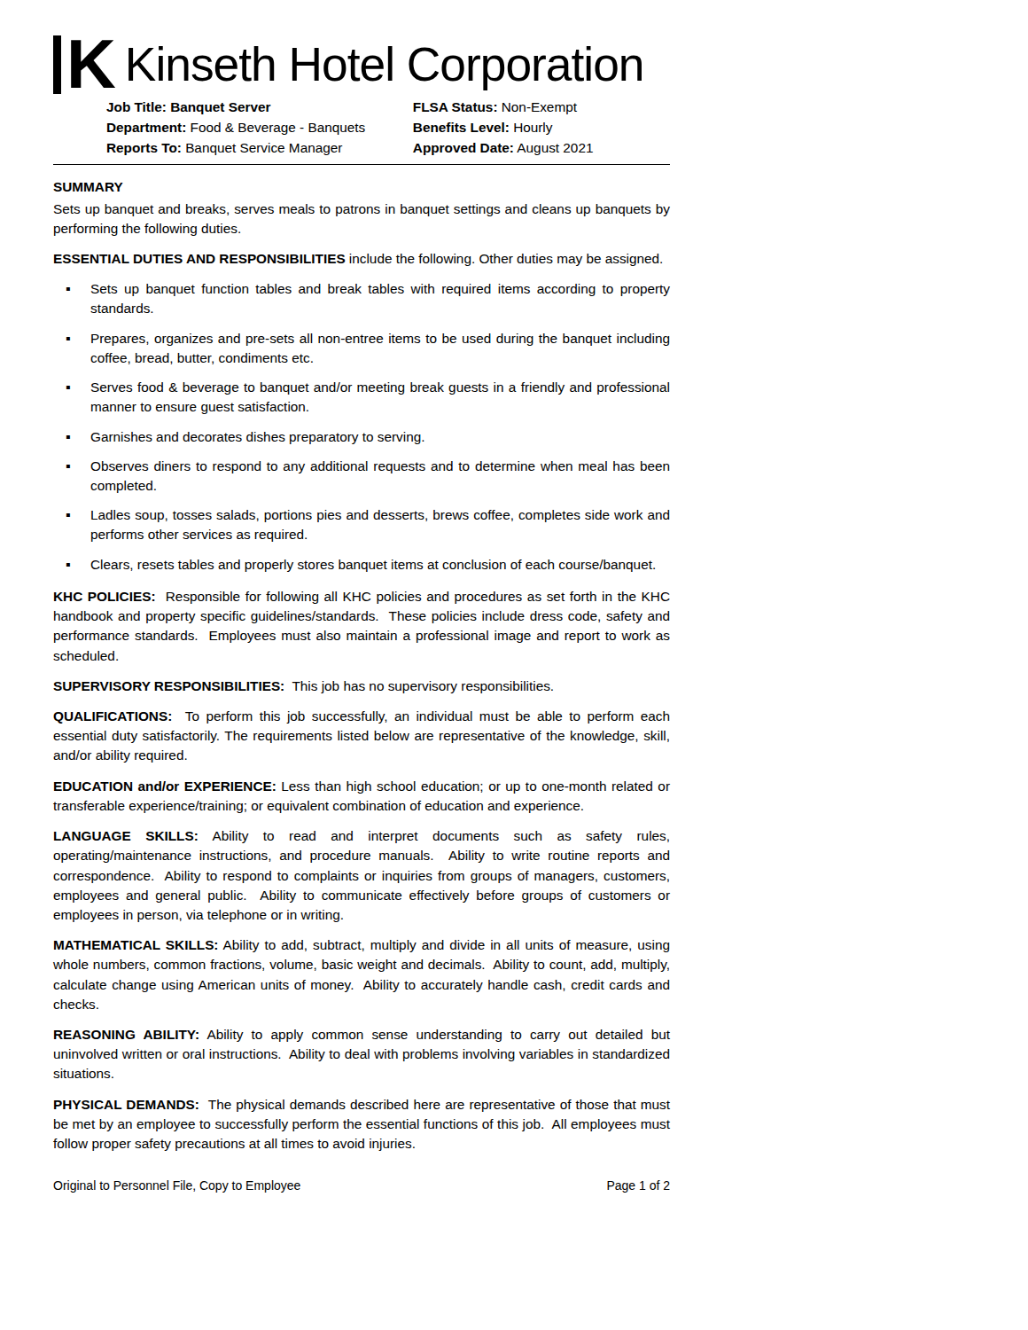K
Kinseth Hotel Corporation
| Job Title: Banquet Server | FLSA Status: Non-Exempt |
| Department: Food & Beverage - Banquets | Benefits Level: Hourly |
| Reports To: Banquet Service Manager | Approved Date: August 2021 |
Summary
Sets up banquet and breaks, serves meals to patrons in banquet settings and cleans up banquets by performing the following duties.
ESSENTIAL DUTIES AND RESPONSIBILITIES include the following. Other duties may be assigned.
Sets up banquet function tables and break tables with required items according to property standards.
Prepares, organizes and pre-sets all non-entree items to be used during the banquet including coffee, bread, butter, condiments etc.
Serves food & beverage to banquet and/or meeting break guests in a friendly and professional manner to ensure guest satisfaction.
Garnishes and decorates dishes preparatory to serving.
Observes diners to respond to any additional requests and to determine when meal has been completed.
Ladles soup, tosses salads, portions pies and desserts, brews coffee, completes side work and performs other services as required.
Clears, resets tables and properly stores banquet items at conclusion of each course/banquet.
KHC POLICIES: Responsible for following all KHC policies and procedures as set forth in the KHC handbook and property specific guidelines/standards. These policies include dress code, safety and performance standards. Employees must also maintain a professional image and report to work as scheduled.
SUPERVISORY RESPONSIBILITIES: This job has no supervisory responsibilities.
QUALIFICATIONS: To perform this job successfully, an individual must be able to perform each essential duty satisfactorily. The requirements listed below are representative of the knowledge, skill, and/or ability required.
EDUCATION and/or EXPERIENCE: Less than high school education; or up to one-month related or transferable experience/training; or equivalent combination of education and experience.
LANGUAGE SKILLS: Ability to read and interpret documents such as safety rules, operating/maintenance instructions, and procedure manuals. Ability to write routine reports and correspondence. Ability to respond to complaints or inquiries from groups of managers, customers, employees and general public. Ability to communicate effectively before groups of customers or employees in person, via telephone or in writing.
MATHEMATICAL SKILLS: Ability to add, subtract, multiply and divide in all units of measure, using whole numbers, common fractions, volume, basic weight and decimals. Ability to count, add, multiply, calculate change using American units of money. Ability to accurately handle cash, credit cards and checks.
REASONING ABILITY: Ability to apply common sense understanding to carry out detailed but uninvolved written or oral instructions. Ability to deal with problems involving variables in standardized situations.
PHYSICAL DEMANDS: The physical demands described here are representative of those that must be met by an employee to successfully perform the essential functions of this job. All employees must follow proper safety precautions at all times to avoid injuries.
Original to Personnel File, Copy to Employee Page 1 of 2